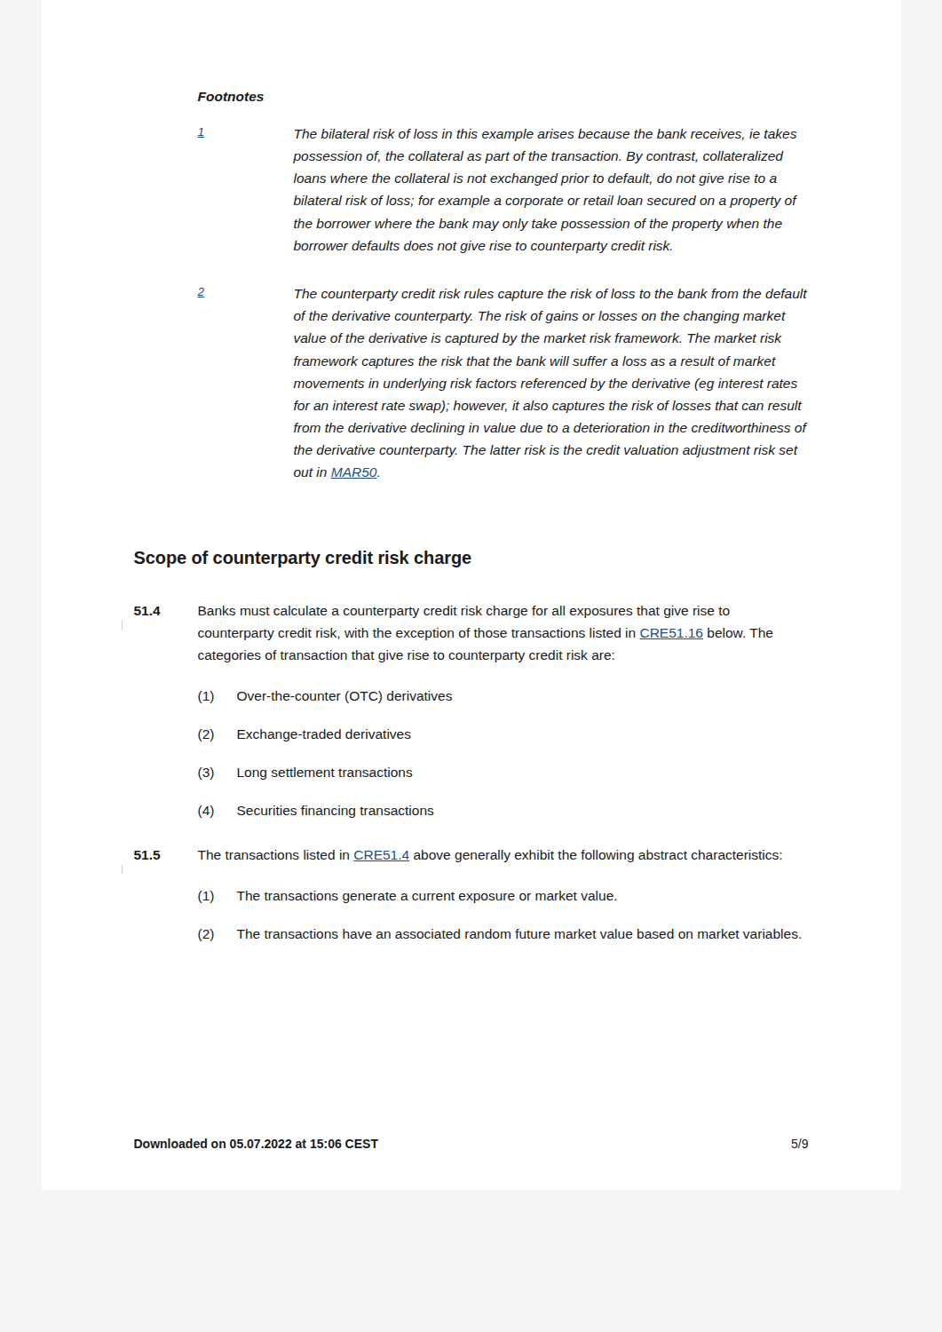Footnotes
1
The bilateral risk of loss in this example arises because the bank receives, ie takes possession of, the collateral as part of the transaction. By contrast, collateralized loans where the collateral is not exchanged prior to default, do not give rise to a bilateral risk of loss; for example a corporate or retail loan secured on a property of the borrower where the bank may only take possession of the property when the borrower defaults does not give rise to counterparty credit risk.
2
The counterparty credit risk rules capture the risk of loss to the bank from the default of the derivative counterparty. The risk of gains or losses on the changing market value of the derivative is captured by the market risk framework. The market risk framework captures the risk that the bank will suffer a loss as a result of market movements in underlying risk factors referenced by the derivative (eg interest rates for an interest rate swap); however, it also captures the risk of losses that can result from the derivative declining in value due to a deterioration in the creditworthiness of the derivative counterparty. The latter risk is the credit valuation adjustment risk set out in MAR50.
Scope of counterparty credit risk charge
51.4
Banks must calculate a counterparty credit risk charge for all exposures that give rise to counterparty credit risk, with the exception of those transactions listed in CRE51.16 below. The categories of transaction that give rise to counterparty credit risk are:
(1) Over-the-counter (OTC) derivatives
(2) Exchange-traded derivatives
(3) Long settlement transactions
(4) Securities financing transactions
51.5
The transactions listed in CRE51.4 above generally exhibit the following abstract characteristics:
(1) The transactions generate a current exposure or market value.
(2) The transactions have an associated random future market value based on market variables.
Downloaded on 05.07.2022 at 15:06 CEST 5/9